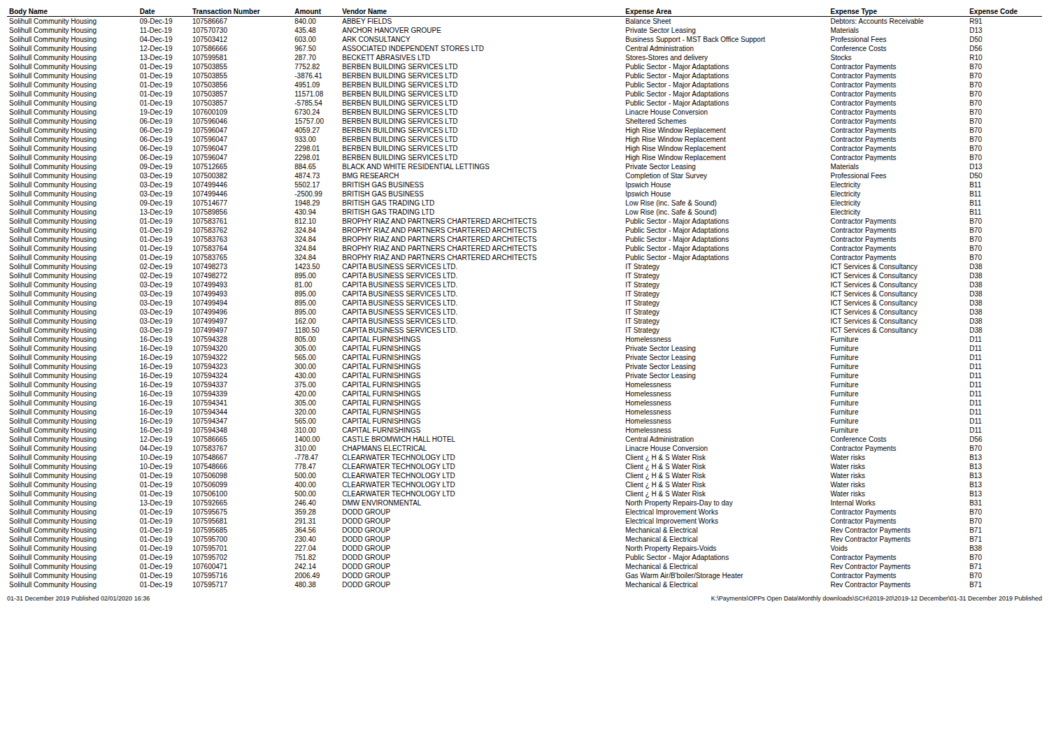| Body Name | Date | Transaction Number | Amount | Vendor Name | Expense Area | Expense Type | Expense Code |
| --- | --- | --- | --- | --- | --- | --- | --- |
| Solihull Community Housing | 09-Dec-19 | 107586667 | 840.00 | ABBEY FIELDS | Balance Sheet | Debtors: Accounts Receivable | R91 |
| Solihull Community Housing | 11-Dec-19 | 107570730 | 435.48 | ANCHOR HANOVER GROUPE | Private Sector Leasing | Materials | D13 |
| Solihull Community Housing | 04-Dec-19 | 107503412 | 603.00 | ARK CONSULTANCY | Business Support - MST Back Office Support | Professional Fees | D50 |
| Solihull Community Housing | 12-Dec-19 | 107586666 | 967.50 | ASSOCIATED INDEPENDENT STORES LTD | Central Administration | Conference Costs | D56 |
| Solihull Community Housing | 13-Dec-19 | 107599581 | 287.70 | BECKETT ABRASIVES LTD | Stores-Stores and delivery | Stocks | R10 |
| Solihull Community Housing | 01-Dec-19 | 107503855 | 7752.82 | BERBEN BUILDING SERVICES LTD | Public Sector - Major Adaptations | Contractor Payments | B70 |
| Solihull Community Housing | 01-Dec-19 | 107503855 | -3876.41 | BERBEN BUILDING SERVICES LTD | Public Sector - Major Adaptations | Contractor Payments | B70 |
| Solihull Community Housing | 01-Dec-19 | 107503856 | 4951.09 | BERBEN BUILDING SERVICES LTD | Public Sector - Major Adaptations | Contractor Payments | B70 |
| Solihull Community Housing | 01-Dec-19 | 107503857 | 11571.08 | BERBEN BUILDING SERVICES LTD | Public Sector - Major Adaptations | Contractor Payments | B70 |
| Solihull Community Housing | 01-Dec-19 | 107503857 | -5785.54 | BERBEN BUILDING SERVICES LTD | Public Sector - Major Adaptations | Contractor Payments | B70 |
| Solihull Community Housing | 19-Dec-19 | 107600109 | 6730.24 | BERBEN BUILDING SERVICES LTD | Linacre House Conversion | Contractor Payments | B70 |
| Solihull Community Housing | 06-Dec-19 | 107596046 | 15757.00 | BERBEN BUILDING SERVICES LTD | Sheltered Schemes | Contractor Payments | B70 |
| Solihull Community Housing | 06-Dec-19 | 107596047 | 4059.27 | BERBEN BUILDING SERVICES LTD | High Rise Window Replacement | Contractor Payments | B70 |
| Solihull Community Housing | 06-Dec-19 | 107596047 | 933.00 | BERBEN BUILDING SERVICES LTD | High Rise Window Replacement | Contractor Payments | B70 |
| Solihull Community Housing | 06-Dec-19 | 107596047 | 2298.01 | BERBEN BUILDING SERVICES LTD | High Rise Window Replacement | Contractor Payments | B70 |
| Solihull Community Housing | 06-Dec-19 | 107596047 | 2298.01 | BERBEN BUILDING SERVICES LTD | High Rise Window Replacement | Contractor Payments | B70 |
| Solihull Community Housing | 09-Dec-19 | 107512665 | 884.65 | BLACK AND WHITE RESIDENTIAL LETTINGS | Private Sector Leasing | Materials | D13 |
| Solihull Community Housing | 03-Dec-19 | 107500382 | 4874.73 | BMG RESEARCH | Completion of Star Survey | Professional Fees | D50 |
| Solihull Community Housing | 03-Dec-19 | 107499446 | 5502.17 | BRITISH GAS BUSINESS | Ipswich House | Electricity | B11 |
| Solihull Community Housing | 03-Dec-19 | 107499446 | -2500.99 | BRITISH GAS BUSINESS | Ipswich House | Electricity | B11 |
| Solihull Community Housing | 09-Dec-19 | 107514677 | 1948.29 | BRITISH GAS TRADING LTD | Low Rise (inc. Safe & Sound) | Electricity | B11 |
| Solihull Community Housing | 13-Dec-19 | 107589856 | 430.94 | BRITISH GAS TRADING LTD | Low Rise (inc. Safe & Sound) | Electricity | B11 |
| Solihull Community Housing | 01-Dec-19 | 107583761 | 812.10 | BROPHY RIAZ AND PARTNERS CHARTERED ARCHITECTS | Public Sector - Major Adaptations | Contractor Payments | B70 |
| Solihull Community Housing | 01-Dec-19 | 107583762 | 324.84 | BROPHY RIAZ AND PARTNERS CHARTERED ARCHITECTS | Public Sector - Major Adaptations | Contractor Payments | B70 |
| Solihull Community Housing | 01-Dec-19 | 107583763 | 324.84 | BROPHY RIAZ AND PARTNERS CHARTERED ARCHITECTS | Public Sector - Major Adaptations | Contractor Payments | B70 |
| Solihull Community Housing | 01-Dec-19 | 107583764 | 324.84 | BROPHY RIAZ AND PARTNERS CHARTERED ARCHITECTS | Public Sector - Major Adaptations | Contractor Payments | B70 |
| Solihull Community Housing | 01-Dec-19 | 107583765 | 324.84 | BROPHY RIAZ AND PARTNERS CHARTERED ARCHITECTS | Public Sector - Major Adaptations | Contractor Payments | B70 |
| Solihull Community Housing | 02-Dec-19 | 107498273 | 1423.50 | CAPITA BUSINESS SERVICES LTD. | IT Strategy | ICT Services & Consultancy | D38 |
| Solihull Community Housing | 02-Dec-19 | 107498272 | 895.00 | CAPITA BUSINESS SERVICES LTD. | IT Strategy | ICT Services & Consultancy | D38 |
| Solihull Community Housing | 03-Dec-19 | 107499493 | 81.00 | CAPITA BUSINESS SERVICES LTD. | IT Strategy | ICT Services & Consultancy | D38 |
| Solihull Community Housing | 03-Dec-19 | 107499493 | 895.00 | CAPITA BUSINESS SERVICES LTD. | IT Strategy | ICT Services & Consultancy | D38 |
| Solihull Community Housing | 03-Dec-19 | 107499494 | 895.00 | CAPITA BUSINESS SERVICES LTD. | IT Strategy | ICT Services & Consultancy | D38 |
| Solihull Community Housing | 03-Dec-19 | 107499496 | 895.00 | CAPITA BUSINESS SERVICES LTD. | IT Strategy | ICT Services & Consultancy | D38 |
| Solihull Community Housing | 03-Dec-19 | 107499497 | 162.00 | CAPITA BUSINESS SERVICES LTD. | IT Strategy | ICT Services & Consultancy | D38 |
| Solihull Community Housing | 03-Dec-19 | 107499497 | 1180.50 | CAPITA BUSINESS SERVICES LTD. | IT Strategy | ICT Services & Consultancy | D38 |
| Solihull Community Housing | 16-Dec-19 | 107594328 | 805.00 | CAPITAL FURNISHINGS | Homelessness | Furniture | D11 |
| Solihull Community Housing | 16-Dec-19 | 107594320 | 305.00 | CAPITAL FURNISHINGS | Private Sector Leasing | Furniture | D11 |
| Solihull Community Housing | 16-Dec-19 | 107594322 | 565.00 | CAPITAL FURNISHINGS | Private Sector Leasing | Furniture | D11 |
| Solihull Community Housing | 16-Dec-19 | 107594323 | 300.00 | CAPITAL FURNISHINGS | Private Sector Leasing | Furniture | D11 |
| Solihull Community Housing | 16-Dec-19 | 107594324 | 430.00 | CAPITAL FURNISHINGS | Private Sector Leasing | Furniture | D11 |
| Solihull Community Housing | 16-Dec-19 | 107594337 | 375.00 | CAPITAL FURNISHINGS | Homelessness | Furniture | D11 |
| Solihull Community Housing | 16-Dec-19 | 107594339 | 420.00 | CAPITAL FURNISHINGS | Homelessness | Furniture | D11 |
| Solihull Community Housing | 16-Dec-19 | 107594341 | 305.00 | CAPITAL FURNISHINGS | Homelessness | Furniture | D11 |
| Solihull Community Housing | 16-Dec-19 | 107594344 | 320.00 | CAPITAL FURNISHINGS | Homelessness | Furniture | D11 |
| Solihull Community Housing | 16-Dec-19 | 107594347 | 565.00 | CAPITAL FURNISHINGS | Homelessness | Furniture | D11 |
| Solihull Community Housing | 16-Dec-19 | 107594348 | 310.00 | CAPITAL FURNISHINGS | Homelessness | Furniture | D11 |
| Solihull Community Housing | 12-Dec-19 | 107586665 | 1400.00 | CASTLE BROMWICH HALL HOTEL | Central Administration | Conference Costs | D56 |
| Solihull Community Housing | 04-Dec-19 | 107583767 | 310.00 | CHAPMANS ELECTRICAL | Linacre House Conversion | Contractor Payments | B70 |
| Solihull Community Housing | 10-Dec-19 | 107548667 | -778.47 | CLEARWATER TECHNOLOGY LTD | Client ¿ H & S Water Risk | Water risks | B13 |
| Solihull Community Housing | 10-Dec-19 | 107548666 | 778.47 | CLEARWATER TECHNOLOGY LTD | Client ¿ H & S Water Risk | Water risks | B13 |
| Solihull Community Housing | 01-Dec-19 | 107506098 | 500.00 | CLEARWATER TECHNOLOGY LTD | Client ¿ H & S Water Risk | Water risks | B13 |
| Solihull Community Housing | 01-Dec-19 | 107506099 | 400.00 | CLEARWATER TECHNOLOGY LTD | Client ¿ H & S Water Risk | Water risks | B13 |
| Solihull Community Housing | 01-Dec-19 | 107506100 | 500.00 | CLEARWATER TECHNOLOGY LTD | Client ¿ H & S Water Risk | Water risks | B13 |
| Solihull Community Housing | 13-Dec-19 | 107592665 | 246.40 | DMW ENVIRONMENTAL | North Property Repairs-Day to day | Internal Works | B31 |
| Solihull Community Housing | 01-Dec-19 | 107595675 | 359.28 | DODD GROUP | Electrical Improvement Works | Contractor Payments | B70 |
| Solihull Community Housing | 01-Dec-19 | 107595681 | 291.31 | DODD GROUP | Electrical Improvement Works | Contractor Payments | B70 |
| Solihull Community Housing | 01-Dec-19 | 107595685 | 364.56 | DODD GROUP | Mechanical & Electrical | Rev Contractor Payments | B71 |
| Solihull Community Housing | 01-Dec-19 | 107595700 | 230.40 | DODD GROUP | Mechanical & Electrical | Rev Contractor Payments | B71 |
| Solihull Community Housing | 01-Dec-19 | 107595701 | 227.04 | DODD GROUP | North Property Repairs-Voids | Voids | B38 |
| Solihull Community Housing | 01-Dec-19 | 107595702 | 751.82 | DODD GROUP | Public Sector - Major Adaptations | Contractor Payments | B70 |
| Solihull Community Housing | 01-Dec-19 | 107600471 | 242.14 | DODD GROUP | Mechanical & Electrical | Rev Contractor Payments | B71 |
| Solihull Community Housing | 01-Dec-19 | 107595716 | 2006.49 | DODD GROUP | Gas Warm Air/B'boiler/Storage Heater | Contractor Payments | B70 |
| Solihull Community Housing | 01-Dec-19 | 107595717 | 480.38 | DODD GROUP | Mechanical & Electrical | Rev Contractor Payments | B71 |
01-31 December 2019 Published 02/01/2020 16:36 K:\Payments\OPPs Open Data\Monthly downloads\SCH\2019-20\2019-12 December\01-31 December 2019 Published